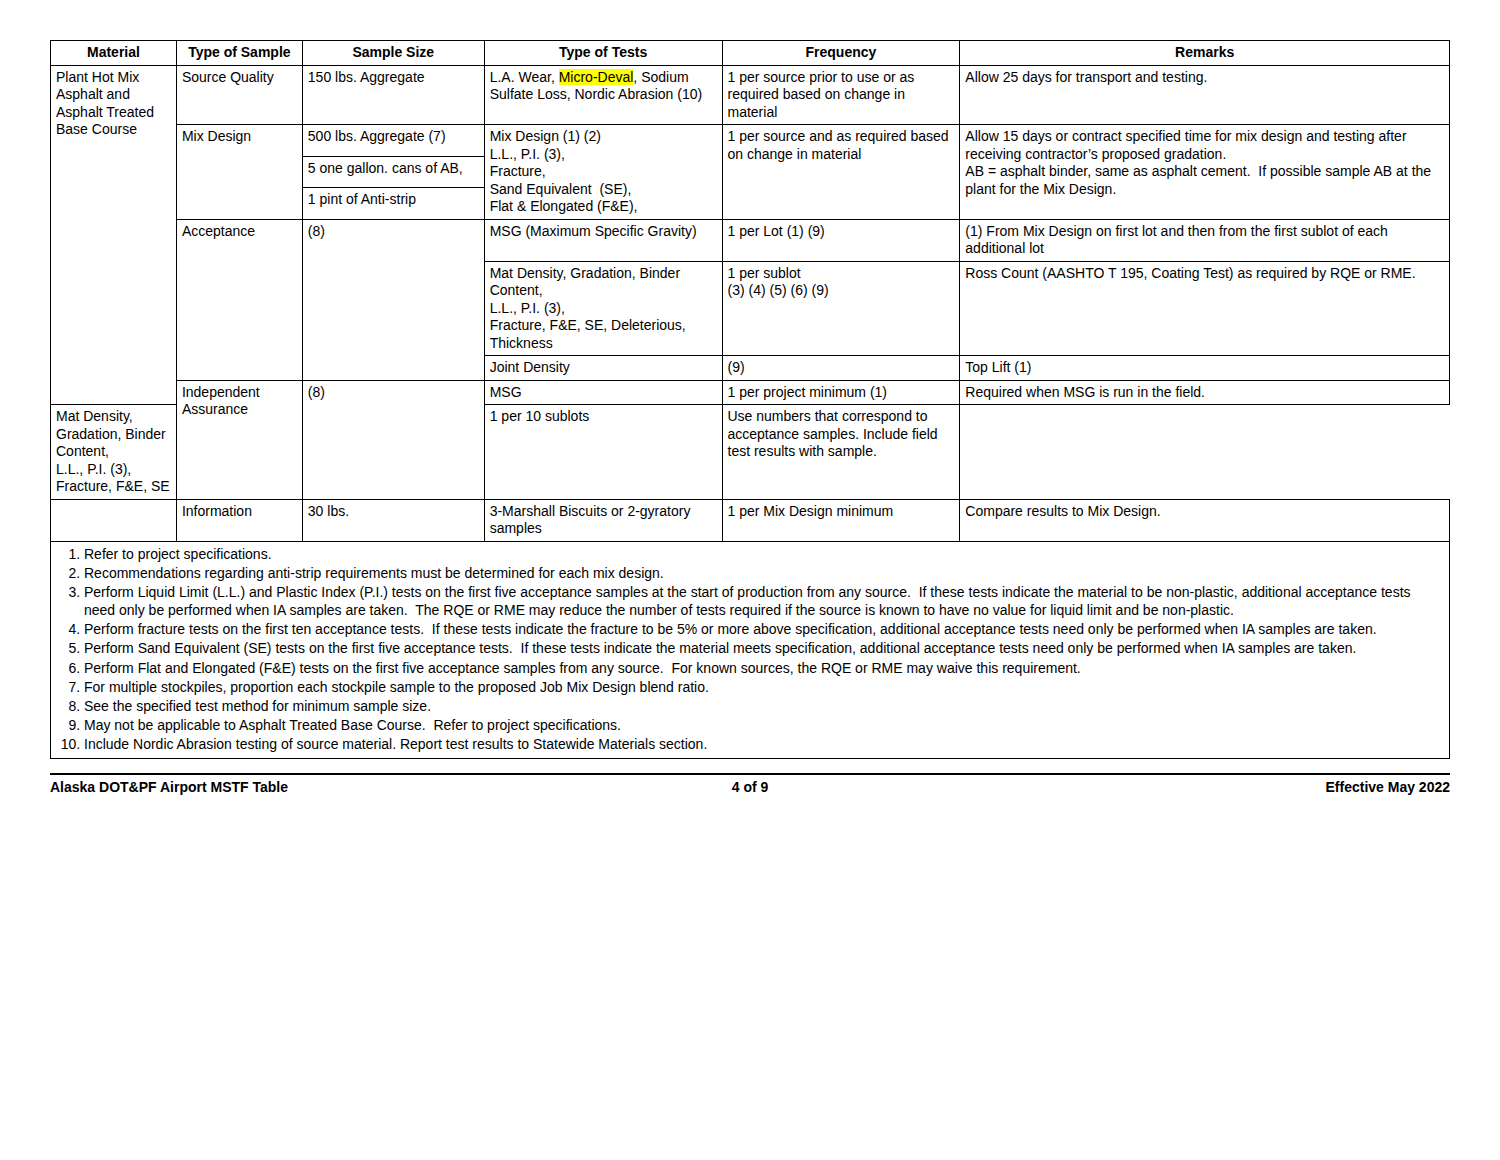| Material | Type of Sample | Sample Size | Type of Tests | Frequency | Remarks |
| --- | --- | --- | --- | --- | --- |
| Plant Hot Mix Asphalt and Asphalt Treated Base Course | Source Quality | 150 lbs. Aggregate | L.A. Wear, Micro-Deval , Sodium Sulfate Loss, Nordic Abrasion (10) | 1 per source prior to use or as required based on change in material | Allow 25 days for transport and testing. |
| Mix Design | 500 lbs. Aggregate (7) | Mix Design (1) (2) L.L., P.I. (3), Fracture, Sand Equivalent (SE), Flat & Elongated (F&E), | 1 per source and as required based on change in material | Allow 15 days or contract specified time for mix design and testing after receiving contractor’s proposed gradation. AB = asphalt binder, same as asphalt cement. If possible sample AB at the plant for the Mix Design. |
| 5 one gallon. cans of AB, |
| 1 pint of Anti-strip |
| Acceptance | (8) | MSG (Maximum Specific Gravity) | 1 per Lot (1) (9) | (1) From Mix Design on first lot and then from the first sublot of each additional lot |
| Mat Density, Gradation, Binder Content, L.L., P.I. (3), Fracture, F&E, SE, Deleterious, Thickness | 1 per sublot (3) (4) (5) (6) (9) | Ross Count (AASHTO T 195, Coating Test) as required by RQE or RME. |
| Joint Density | (9) | Top Lift (1) |
| Independent Assurance | (8) | MSG | 1 per project minimum (1) | Required when MSG is run in the field. |
| Mat Density, Gradation, Binder Content, L.L., P.I. (3), Fracture, F&E, SE | 1 per 10 sublots | Use numbers that correspond to acceptance samples. Include field test results with sample. |
| | Information | 30 lbs. | 3-Marshall Biscuits or 2-gyratory samples | 1 per Mix Design minimum | Compare results to Mix Design. |
| Refer to project specifications. Recommendations regarding anti-strip requirements must be determined for each mix design. Perform Liquid Limit (L.L.) and Plastic Index (P.I.) tests on the first five acceptance samples at the start of production from any source. If these tests indicate the material to be non-plastic, additional acceptance tests need only be performed when IA samples are taken. The RQE or RME may reduce the number of tests required if the source is known to have no value for liquid limit and be non-plastic. Perform fracture tests on the first ten acceptance tests. If these tests indicate the fracture to be 5% or more above specification, additional acceptance tests need only be performed when IA samples are taken. Perform Sand Equivalent (SE) tests on the first five acceptance tests. If these tests indicate the material meets specification, additional acceptance tests need only be performed when IA samples are taken. Perform Flat and Elongated (F&E) tests on the first five acceptance samples from any source. For known sources, the RQE or RME may waive this requirement. For multiple stockpiles, proportion each stockpile sample to the proposed Job Mix Design blend ratio. See the specified test method for minimum sample size. May not be applicable to Asphalt Treated Base Course. Refer to project specifications. Include Nordic Abrasion testing of source material. Report test results to Statewide Materials section. |
Alaska DOT&PF Airport MSTF Table 4 of 9 Effective May 2022